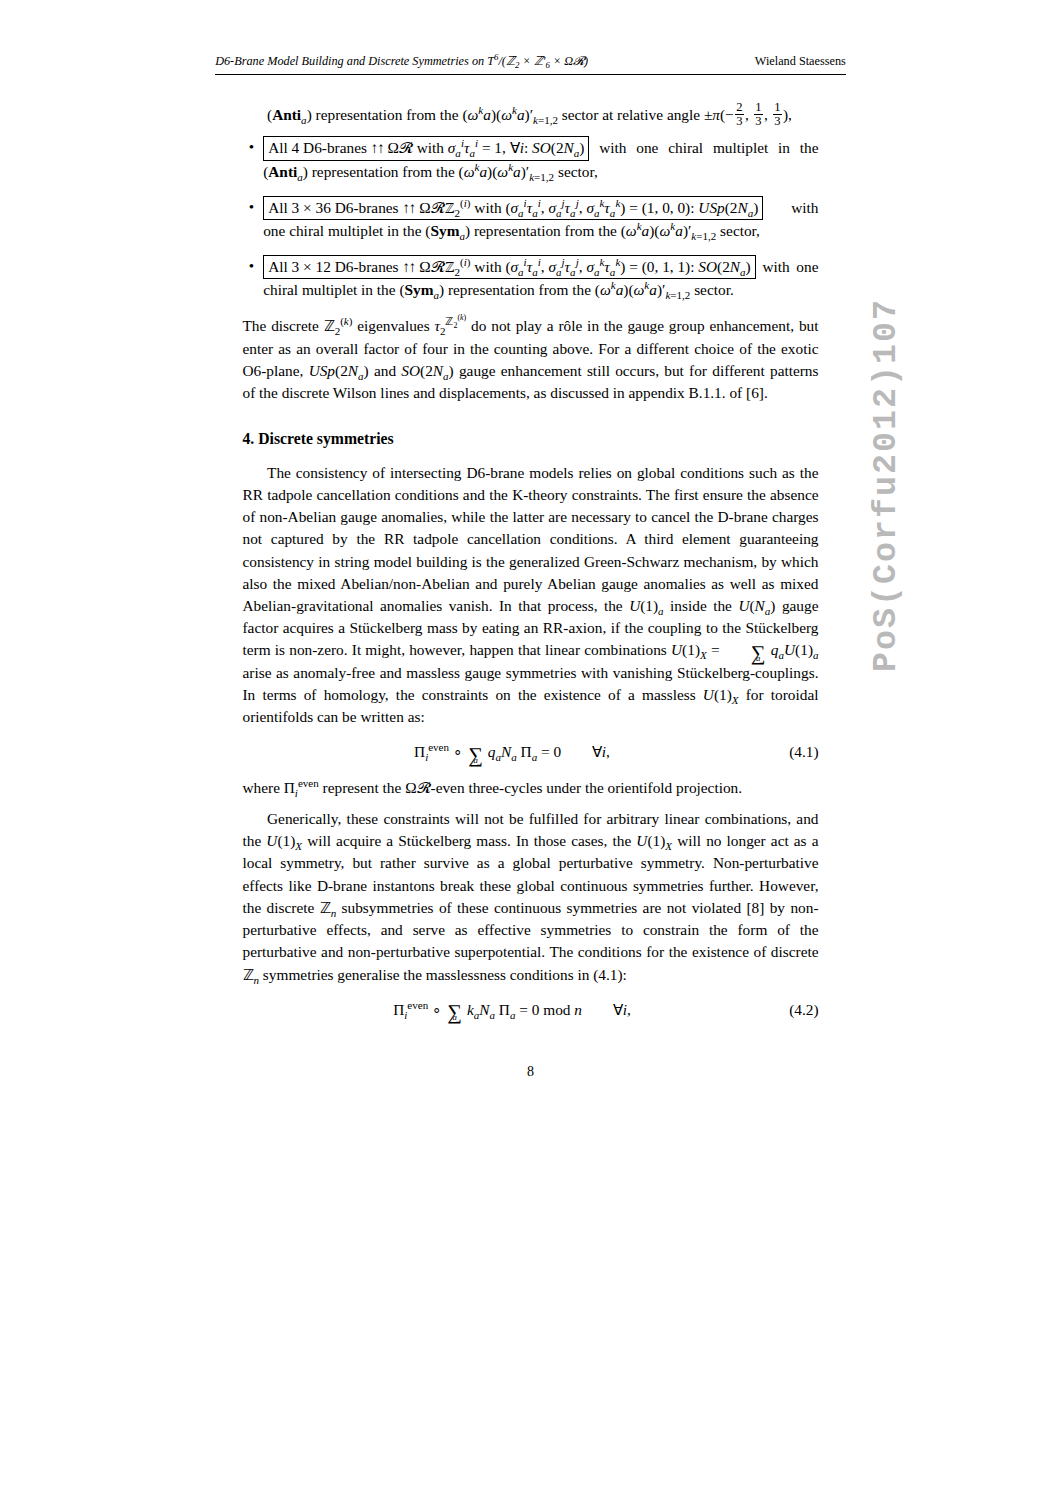D6-Brane Model Building and Discrete Symmetries on T6/(ℤ2 × ℤ′6 × Ω𝓡) Wieland Staessens
PoS(Corfu2012)107
(Antia) representation from the (ωka)(ωka)′k=1,2 sector at relative angle ±π(−23, 13, 13),
All 4 D6-branes ↑↑ Ω𝓡 with σaiτai = 1, ∀i: SO(2Na) with one chiral multiplet in the (Antia) representation from the (ωka)(ωka)′k=1,2 sector,
All 3 × 36 D6-branes ↑↑ Ω𝓡ℤ2(i) with (σaiτai, σajτaj, σakτak) = (1, 0, 0): USp(2Na) with one chiral multiplet in the (Syma) representation from the (ωka)(ωka)′k=1,2 sector,
All 3 × 12 D6-branes ↑↑ Ω𝓡ℤ2(i) with (σaiτai, σajτaj, σakτak) = (0, 1, 1): SO(2Na) with one chiral multiplet in the (Syma) representation from the (ωka)(ωka)′k=1,2 sector.
The discrete ℤ2(k) eigenvalues τ2ℤ2(k) do not play a rôle in the gauge group enhancement, but enter as an overall factor of four in the counting above. For a different choice of the exotic O6-plane, USp(2Na) and SO(2Na) gauge enhancement still occurs, but for different patterns of the discrete Wilson lines and displacements, as discussed in appendix B.1.1. of [6].
4. Discrete symmetries
The consistency of intersecting D6-brane models relies on global conditions such as the RR tadpole cancellation conditions and the K-theory constraints. The first ensure the absence of non-Abelian gauge anomalies, while the latter are necessary to cancel the D-brane charges not captured by the RR tadpole cancellation conditions. A third element guaranteeing consistency in string model building is the generalized Green-Schwarz mechanism, by which also the mixed Abelian/non-Abelian and purely Abelian gauge anomalies as well as mixed Abelian-gravitational anomalies vanish. In that process, the U(1)a inside the U(Na) gauge factor acquires a Stückelberg mass by eating an RR-axion, if the coupling to the Stückelberg term is non-zero. It might, however, happen that linear combinations U(1)X = ∑a qaU(1)a arise as anomaly-free and massless gauge symmetries with vanishing Stückelberg-couplings. In terms of homology, the constraints on the existence of a massless U(1)X for toroidal orientifolds can be written as:
Πieven ∘ ∑a qaNa Πa = 0 ∀i,
(4.1)
where Πieven represent the Ω𝓡-even three-cycles under the orientifold projection.
Generically, these constraints will not be fulfilled for arbitrary linear combinations, and the U(1)X will acquire a Stückelberg mass. In those cases, the U(1)X will no longer act as a local symmetry, but rather survive as a global perturbative symmetry. Non-perturbative effects like D-brane instantons break these global continuous symmetries further. However, the discrete ℤn subsymmetries of these continuous symmetries are not violated [8] by non-perturbative effects, and serve as effective symmetries to constrain the form of the perturbative and non-perturbative superpotential. The conditions for the existence of discrete ℤn symmetries generalise the masslessness conditions in (4.1):
Πieven ∘ ∑a kaNa Πa = 0 mod n ∀i,
(4.2)
8